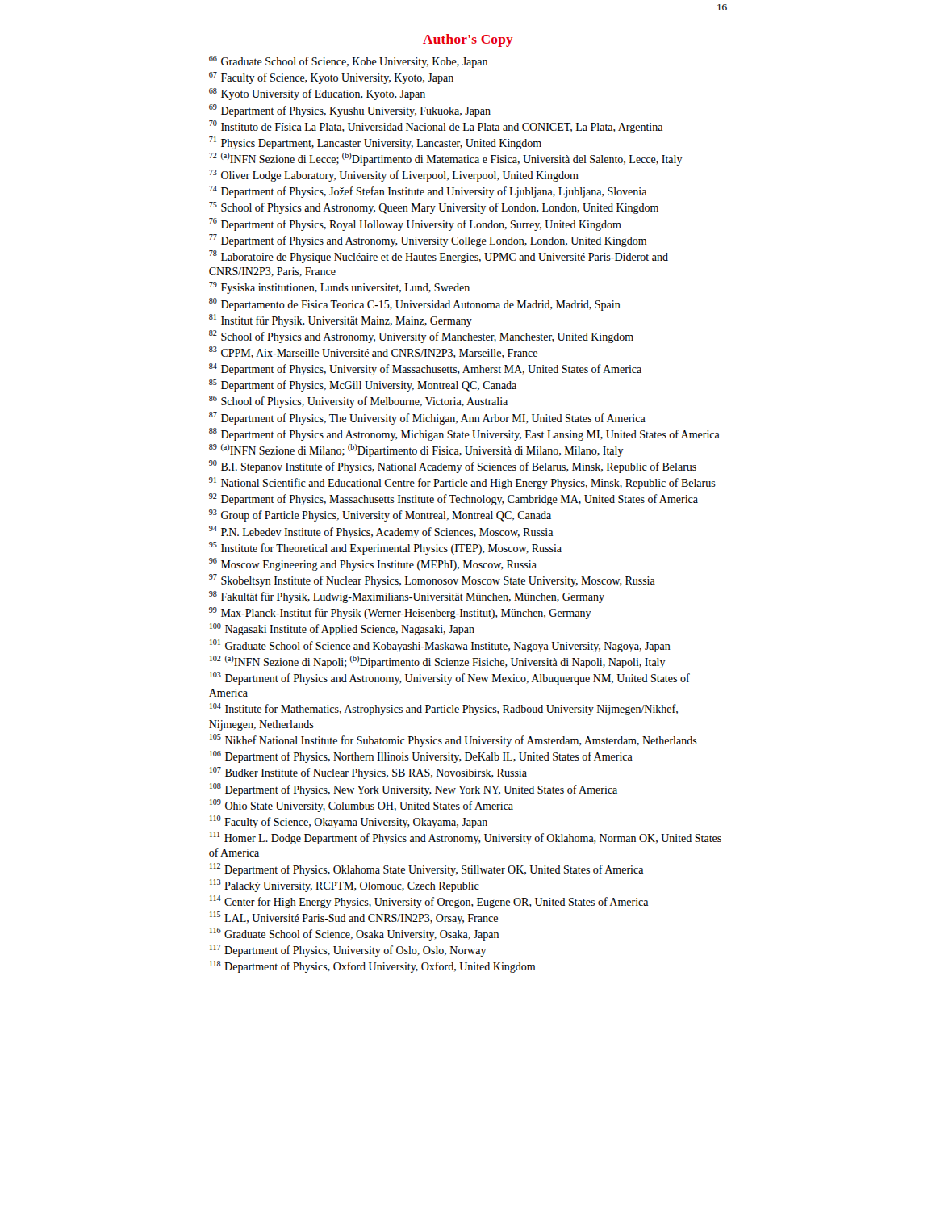16
Author's Copy
Graduate School of Science, Kobe University, Kobe, Japan
Faculty of Science, Kyoto University, Kyoto, Japan
Kyoto University of Education, Kyoto, Japan
Department of Physics, Kyushu University, Fukuoka, Japan
Instituto de Física La Plata, Universidad Nacional de La Plata and CONICET, La Plata, Argentina
Physics Department, Lancaster University, Lancaster, United Kingdom
(a)INFN Sezione di Lecce; (b)Dipartimento di Matematica e Fisica, Università del Salento, Lecce, Italy
Oliver Lodge Laboratory, University of Liverpool, Liverpool, United Kingdom
Department of Physics, Jožef Stefan Institute and University of Ljubljana, Ljubljana, Slovenia
School of Physics and Astronomy, Queen Mary University of London, London, United Kingdom
Department of Physics, Royal Holloway University of London, Surrey, United Kingdom
Department of Physics and Astronomy, University College London, London, United Kingdom
Laboratoire de Physique Nucléaire et de Hautes Energies, UPMC and Université Paris-Diderot and CNRS/IN2P3, Paris, France
Fysiska institutionen, Lunds universitet, Lund, Sweden
Departamento de Fisica Teorica C-15, Universidad Autonoma de Madrid, Madrid, Spain
Institut für Physik, Universität Mainz, Mainz, Germany
School of Physics and Astronomy, University of Manchester, Manchester, United Kingdom
CPPM, Aix-Marseille Université and CNRS/IN2P3, Marseille, France
Department of Physics, University of Massachusetts, Amherst MA, United States of America
Department of Physics, McGill University, Montreal QC, Canada
School of Physics, University of Melbourne, Victoria, Australia
Department of Physics, The University of Michigan, Ann Arbor MI, United States of America
Department of Physics and Astronomy, Michigan State University, East Lansing MI, United States of America
(a)INFN Sezione di Milano; (b)Dipartimento di Fisica, Università di Milano, Milano, Italy
B.I. Stepanov Institute of Physics, National Academy of Sciences of Belarus, Minsk, Republic of Belarus
National Scientific and Educational Centre for Particle and High Energy Physics, Minsk, Republic of Belarus
Department of Physics, Massachusetts Institute of Technology, Cambridge MA, United States of America
Group of Particle Physics, University of Montreal, Montreal QC, Canada
P.N. Lebedev Institute of Physics, Academy of Sciences, Moscow, Russia
Institute for Theoretical and Experimental Physics (ITEP), Moscow, Russia
Moscow Engineering and Physics Institute (MEPhI), Moscow, Russia
Skobeltsyn Institute of Nuclear Physics, Lomonosov Moscow State University, Moscow, Russia
Fakultät für Physik, Ludwig-Maximilians-Universität München, München, Germany
Max-Planck-Institut für Physik (Werner-Heisenberg-Institut), München, Germany
Nagasaki Institute of Applied Science, Nagasaki, Japan
Graduate School of Science and Kobayashi-Maskawa Institute, Nagoya University, Nagoya, Japan
(a)INFN Sezione di Napoli; (b)Dipartimento di Scienze Fisiche, Università di Napoli, Napoli, Italy
Department of Physics and Astronomy, University of New Mexico, Albuquerque NM, United States of America
Institute for Mathematics, Astrophysics and Particle Physics, Radboud University Nijmegen/Nikhef, Nijmegen, Netherlands
Nikhef National Institute for Subatomic Physics and University of Amsterdam, Amsterdam, Netherlands
Department of Physics, Northern Illinois University, DeKalb IL, United States of America
Budker Institute of Nuclear Physics, SB RAS, Novosibirsk, Russia
Department of Physics, New York University, New York NY, United States of America
Ohio State University, Columbus OH, United States of America
Faculty of Science, Okayama University, Okayama, Japan
Homer L. Dodge Department of Physics and Astronomy, University of Oklahoma, Norman OK, United States of America
Department of Physics, Oklahoma State University, Stillwater OK, United States of America
Palacký University, RCPTM, Olomouc, Czech Republic
Center for High Energy Physics, University of Oregon, Eugene OR, United States of America
LAL, Université Paris-Sud and CNRS/IN2P3, Orsay, France
Graduate School of Science, Osaka University, Osaka, Japan
Department of Physics, University of Oslo, Oslo, Norway
Department of Physics, Oxford University, Oxford, United Kingdom